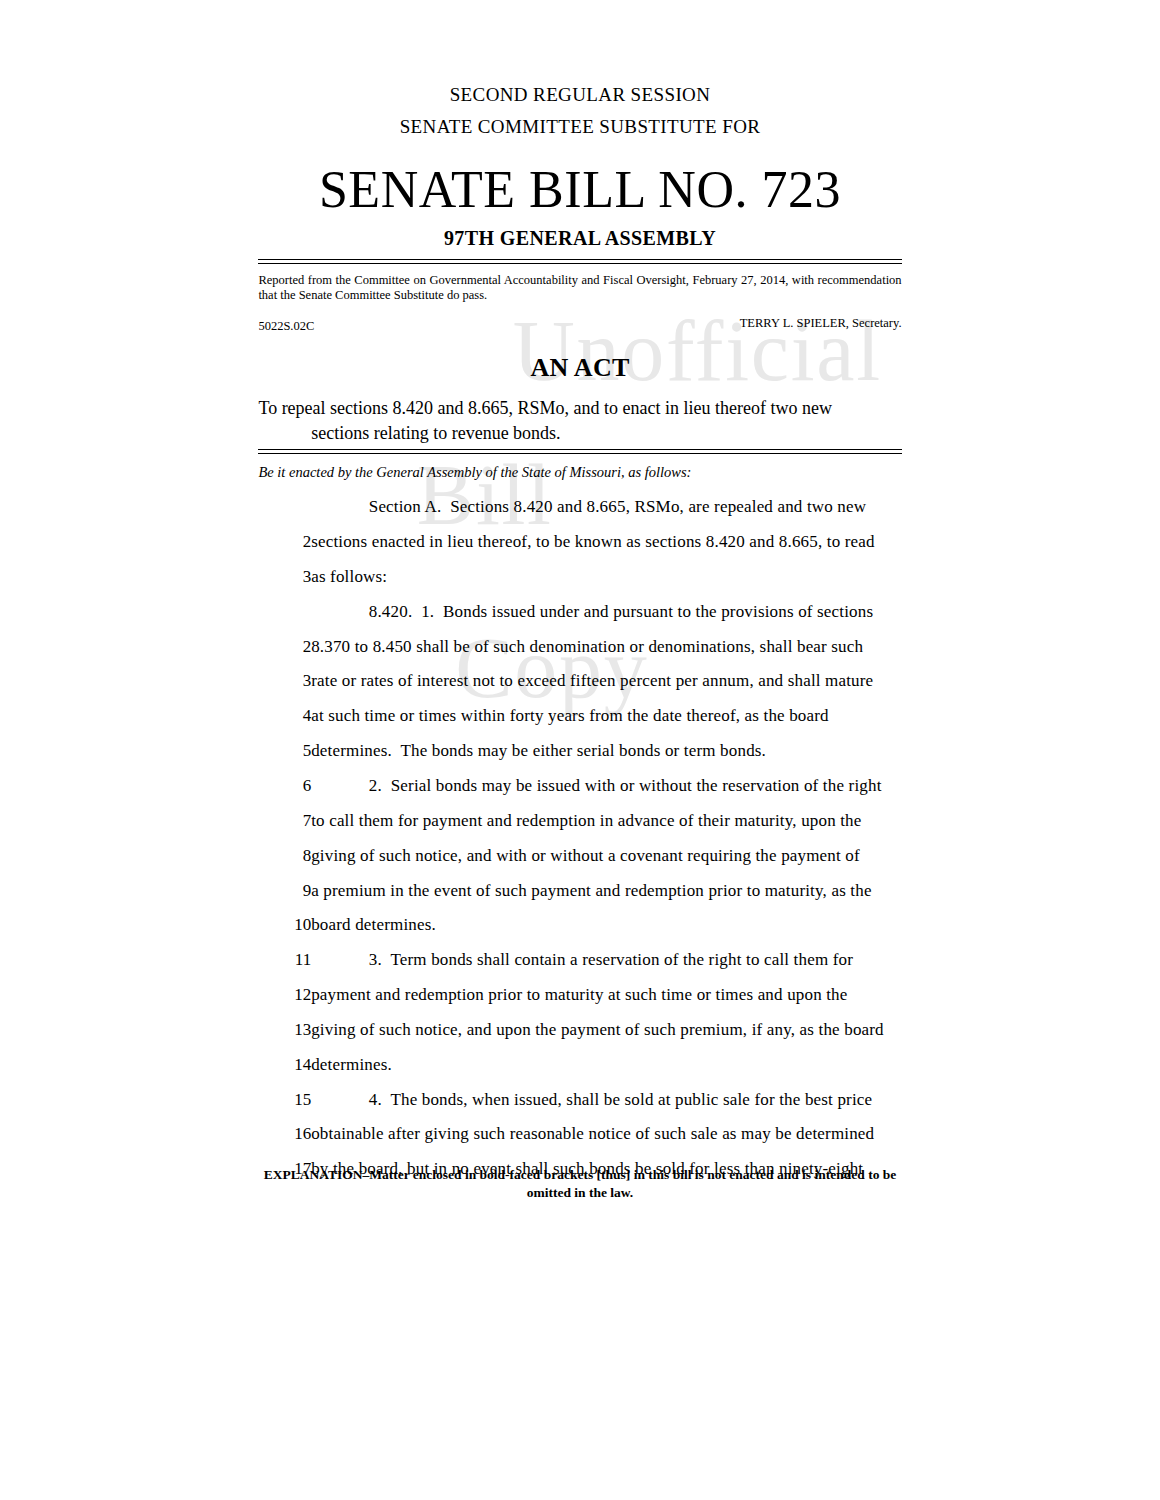Unofficial
Bill
Copy
SECOND REGULAR SESSION
SENATE COMMITTEE SUBSTITUTE FOR
SENATE BILL NO. 723
97TH GENERAL ASSEMBLY
Reported from the Committee on Governmental Accountability and Fiscal Oversight, February 27, 2014, with recommendation that the Senate Committee Substitute do pass.
TERRY L. SPIELER, Secretary.
5022S.02C
AN ACT
To repeal sections 8.420 and 8.665, RSMo, and to enact in lieu thereof two new sections relating to revenue bonds.
Be it enacted by the General Assembly of the State of Missouri, as follows:
| | Section A. Sections 8.420 and 8.665, RSMo, are repealed and two new |
| 2 | sections enacted in lieu thereof, to be known as sections 8.420 and 8.665, to read |
| 3 | as follows: |
| | 8.420. 1. Bonds issued under and pursuant to the provisions of sections |
| 2 | 8.370 to 8.450 shall be of such denomination or denominations, shall bear such |
| 3 | rate or rates of interest not to exceed fifteen percent per annum, and shall mature |
| 4 | at such time or times within forty years from the date thereof, as the board |
| 5 | determines. The bonds may be either serial bonds or term bonds. |
| 6 | 2. Serial bonds may be issued with or without the reservation of the right |
| 7 | to call them for payment and redemption in advance of their maturity, upon the |
| 8 | giving of such notice, and with or without a covenant requiring the payment of |
| 9 | a premium in the event of such payment and redemption prior to maturity, as the |
| 10 | board determines. |
| 11 | 3. Term bonds shall contain a reservation of the right to call them for |
| 12 | payment and redemption prior to maturity at such time or times and upon the |
| 13 | giving of such notice, and upon the payment of such premium, if any, as the board |
| 14 | determines. |
| 15 | 4. The bonds, when issued, shall be sold at public sale for the best price |
| 16 | obtainable after giving such reasonable notice of such sale as may be determined |
| 17 | by the board, but in no event shall such bonds be sold for less than ninety-eight |
EXPLANATION–Matter enclosed in bold-faced brackets [thus] in this bill is not enacted and is intended to be omitted in the law.